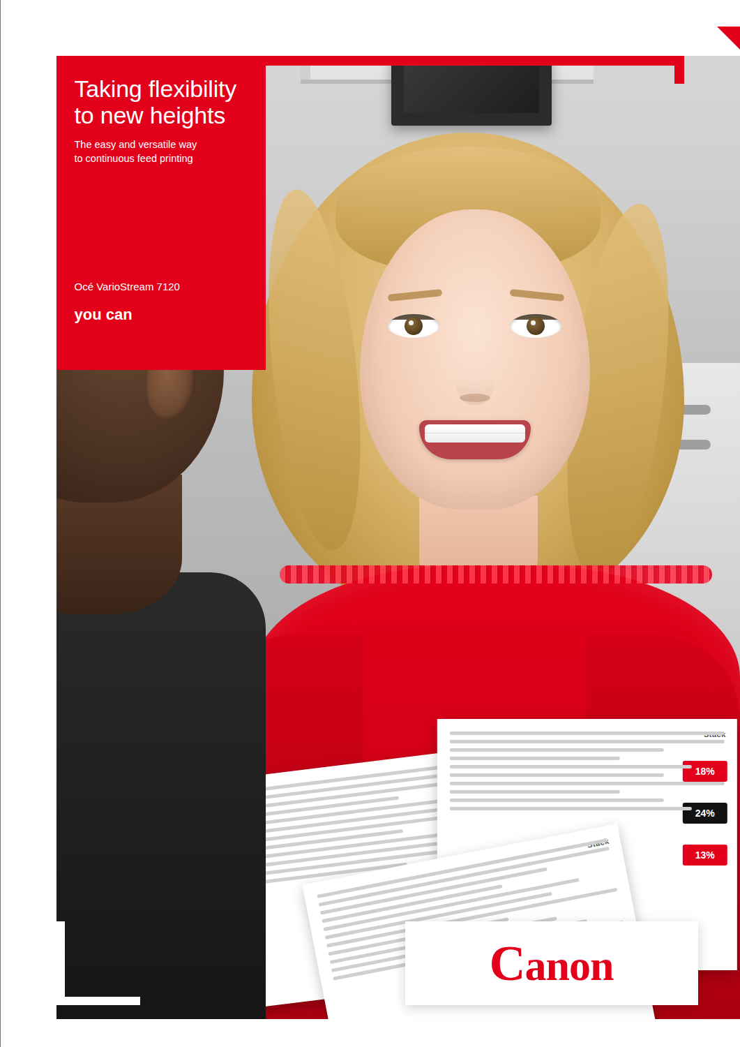Stack 18% 24% 13%
Stack
Taking flexibility
to new heights
The easy and versatile way
to continuous feed printing
Océ VarioStream 7120
you can
Canon